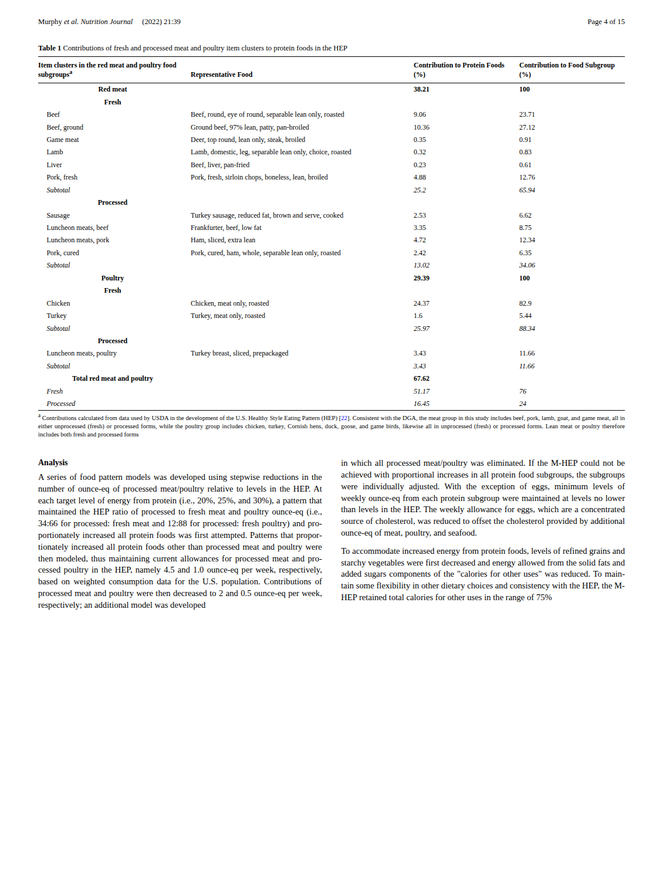Murphy et al. Nutrition Journal (2022) 21:39
Page 4 of 15
Table 1 Contributions of fresh and processed meat and poultry item clusters to protein foods in the HEP
| Item clusters in the red meat and poultry food subgroups a | Representative Food | Contribution to Protein Foods (%) | Contribution to Food Subgroup (%) |
| --- | --- | --- | --- |
| Red meat | | 38.21 | 100 |
| Fresh | | | |
| Beef | Beef, round, eye of round, separable lean only, roasted | 9.06 | 23.71 |
| Beef, ground | Ground beef, 97% lean, patty, pan-broiled | 10.36 | 27.12 |
| Game meat | Deer, top round, lean only, steak, broiled | 0.35 | 0.91 |
| Lamb | Lamb, domestic, leg, separable lean only, choice, roasted | 0.32 | 0.83 |
| Liver | Beef, liver, pan-fried | 0.23 | 0.61 |
| Pork, fresh | Pork, fresh, sirloin chops, boneless, lean, broiled | 4.88 | 12.76 |
| Subtotal | | 25.2 | 65.94 |
| Processed | | | |
| Sausage | Turkey sausage, reduced fat, brown and serve, cooked | 2.53 | 6.62 |
| Luncheon meats, beef | Frankfurter, beef, low fat | 3.35 | 8.75 |
| Luncheon meats, pork | Ham, sliced, extra lean | 4.72 | 12.34 |
| Pork, cured | Pork, cured, ham, whole, separable lean only, roasted | 2.42 | 6.35 |
| Subtotal | | 13.02 | 34.06 |
| Poultry | | 29.39 | 100 |
| Fresh | | | |
| Chicken | Chicken, meat only, roasted | 24.37 | 82.9 |
| Turkey | Turkey, meat only, roasted | 1.6 | 5.44 |
| Subtotal | | 25.97 | 88.34 |
| Processed | | | |
| Luncheon meats, poultry | Turkey breast, sliced, prepackaged | 3.43 | 11.66 |
| Subtotal | | 3.43 | 11.66 |
| Total red meat and poultry | | 67.62 | |
| Fresh | | 51.17 | 76 |
| Processed | | 16.45 | 24 |
a Contributions calculated from data used by USDA in the development of the U.S. Healthy Style Eating Pattern (HEP) [22]. Consistent with the DGA, the meat group in this study includes beef, pork, lamb, goat, and game meat, all in either unprocessed (fresh) or processed forms, while the poultry group includes chicken, turkey, Cornish hens, duck, goose, and game birds, likewise all in unprocessed (fresh) or processed forms. Lean meat or poultry therefore includes both fresh and processed forms
Analysis
A series of food pattern models was developed using stepwise reductions in the number of ounce-eq of processed meat/poultry relative to levels in the HEP. At each target level of energy from protein (i.e., 20%, 25%, and 30%), a pattern that maintained the HEP ratio of processed to fresh meat and poultry ounce-eq (i.e., 34:66 for processed: fresh meat and 12:88 for processed: fresh poultry) and proportionately increased all protein foods was first attempted. Patterns that proportionately increased all protein foods other than processed meat and poultry were then modeled, thus maintaining current allowances for processed meat and processed poultry in the HEP, namely 4.5 and 1.0 ounce-eq per week, respectively, based on weighted consumption data for the U.S. population. Contributions of processed meat and poultry were then decreased to 2 and 0.5 ounce-eq per week, respectively; an additional model was developed
in which all processed meat/poultry was eliminated. If the M-HEP could not be achieved with proportional increases in all protein food subgroups, the subgroups were individually adjusted. With the exception of eggs, minimum levels of weekly ounce-eq from each protein subgroup were maintained at levels no lower than levels in the HEP. The weekly allowance for eggs, which are a concentrated source of cholesterol, was reduced to offset the cholesterol provided by additional ounce-eq of meat, poultry, and seafood.
To accommodate increased energy from protein foods, levels of refined grains and starchy vegetables were first decreased and energy allowed from the solid fats and added sugars components of the "calories for other uses" was reduced. To maintain some flexibility in other dietary choices and consistency with the HEP, the M-HEP retained total calories for other uses in the range of 75%